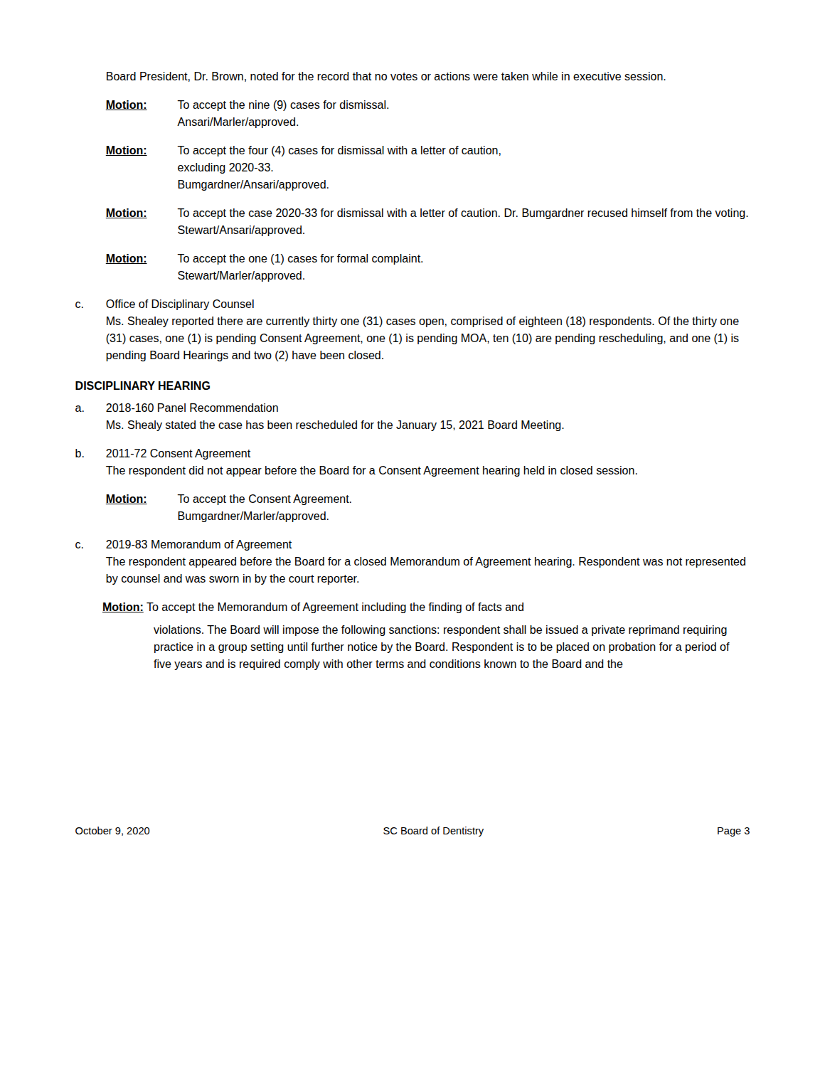Board President, Dr. Brown, noted for the record that no votes or actions were taken while in executive session.
Motion:
To accept the nine (9) cases for dismissal. Ansari/Marler/approved.
Motion:
To accept the four (4) cases for dismissal with a letter of caution, excluding 2020-33. Bumgardner/Ansari/approved.
Motion:
To accept the case 2020-33 for dismissal with a letter of caution. Dr. Bumgardner recused himself from the voting. Stewart/Ansari/approved.
Motion:
To accept the one (1) cases for formal complaint. Stewart/Marler/approved.
c.
Office of Disciplinary Counsel
Ms. Shealey reported there are currently thirty one (31) cases open, comprised of eighteen (18) respondents. Of the thirty one (31) cases, one (1) is pending Consent Agreement, one (1) is pending MOA, ten (10) are pending rescheduling, and one (1) is pending Board Hearings and two (2) have been closed.
Disciplinary Hearing
a.
2018-160 Panel Recommendation
Ms. Shealy stated the case has been rescheduled for the January 15, 2021 Board Meeting.
b.
2011-72 Consent Agreement
The respondent did not appear before the Board for a Consent Agreement hearing held in closed session.
Motion:
To accept the Consent Agreement. Bumgardner/Marler/approved.
c.
2019-83 Memorandum of Agreement
The respondent appeared before the Board for a closed Memorandum of Agreement hearing. Respondent was not represented by counsel and was sworn in by the court reporter.
Motion: To accept the Memorandum of Agreement including the finding of facts and
violations. The Board will impose the following sanctions: respondent shall be issued a private reprimand requiring practice in a group setting until further notice by the Board. Respondent is to be placed on probation for a period of five years and is required comply with other terms and conditions known to the Board and the
October 9, 2020
SC Board of Dentistry
Page 3